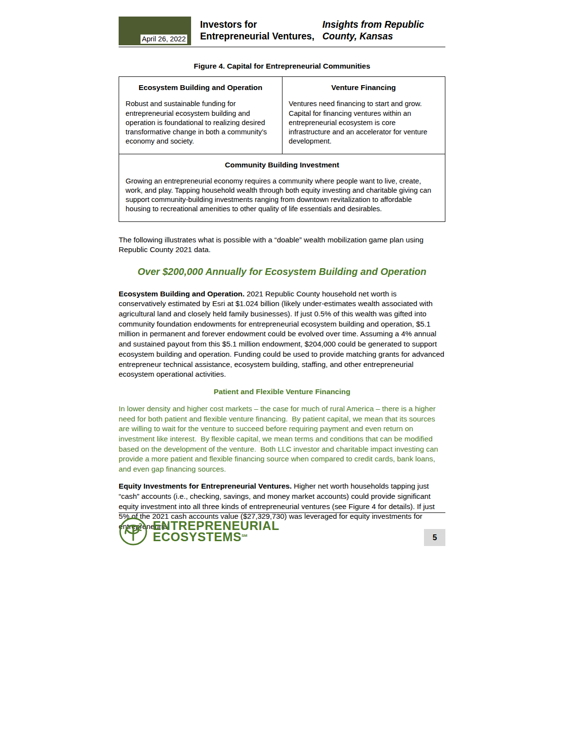April 26, 2022
Investors for Entrepreneurial Ventures, Insights from Republic County, Kansas
Figure 4. Capital for Entrepreneurial Communities
| Ecosystem Building and Operation Robust and sustainable funding for entrepreneurial ecosystem building and operation is foundational to realizing desired transformative change in both a community’s economy and society. | Venture Financing Ventures need financing to start and grow. Capital for financing ventures within an entrepreneurial ecosystem is core infrastructure and an accelerator for venture development. |
| Community Building Investment Growing an entrepreneurial economy requires a community where people want to live, create, work, and play. Tapping household wealth through both equity investing and charitable giving can support community-building investments ranging from downtown revitalization to affordable housing to recreational amenities to other quality of life essentials and desirables. |
The following illustrates what is possible with a “doable” wealth mobilization game plan using Republic County 2021 data.
Over $200,000 Annually for Ecosystem Building and Operation
Ecosystem Building and Operation. 2021 Republic County household net worth is conservatively estimated by Esri at $1.024 billion (likely under-estimates wealth associated with agricultural land and closely held family businesses). If just 0.5% of this wealth was gifted into community foundation endowments for entrepreneurial ecosystem building and operation, $5.1 million in permanent and forever endowment could be evolved over time. Assuming a 4% annual and sustained payout from this $5.1 million endowment, $204,000 could be generated to support ecosystem building and operation. Funding could be used to provide matching grants for advanced entrepreneur technical assistance, ecosystem building, staffing, and other entrepreneurial ecosystem operational activities.
Patient and Flexible Venture Financing
In lower density and higher cost markets – the case for much of rural America – there is a higher need for both patient and flexible venture financing. By patient capital, we mean that its sources are willing to wait for the venture to succeed before requiring payment and even return on investment like interest. By flexible capital, we mean terms and conditions that can be modified based on the development of the venture. Both LLC investor and charitable impact investing can provide a more patient and flexible financing source when compared to credit cards, bank loans, and even gap financing sources.
Equity Investments for Entrepreneurial Ventures. Higher net worth households tapping just “cash” accounts (i.e., checking, savings, and money market accounts) could provide significant equity investment into all three kinds of entrepreneurial ventures (see Figure 4 for details). If just 5% of the 2021 cash accounts value ($27,329,730) was leveraged for equity investments for entrepreneurial
2
ENTREPRENEURIAL
ECOSYSTEMSSM
5